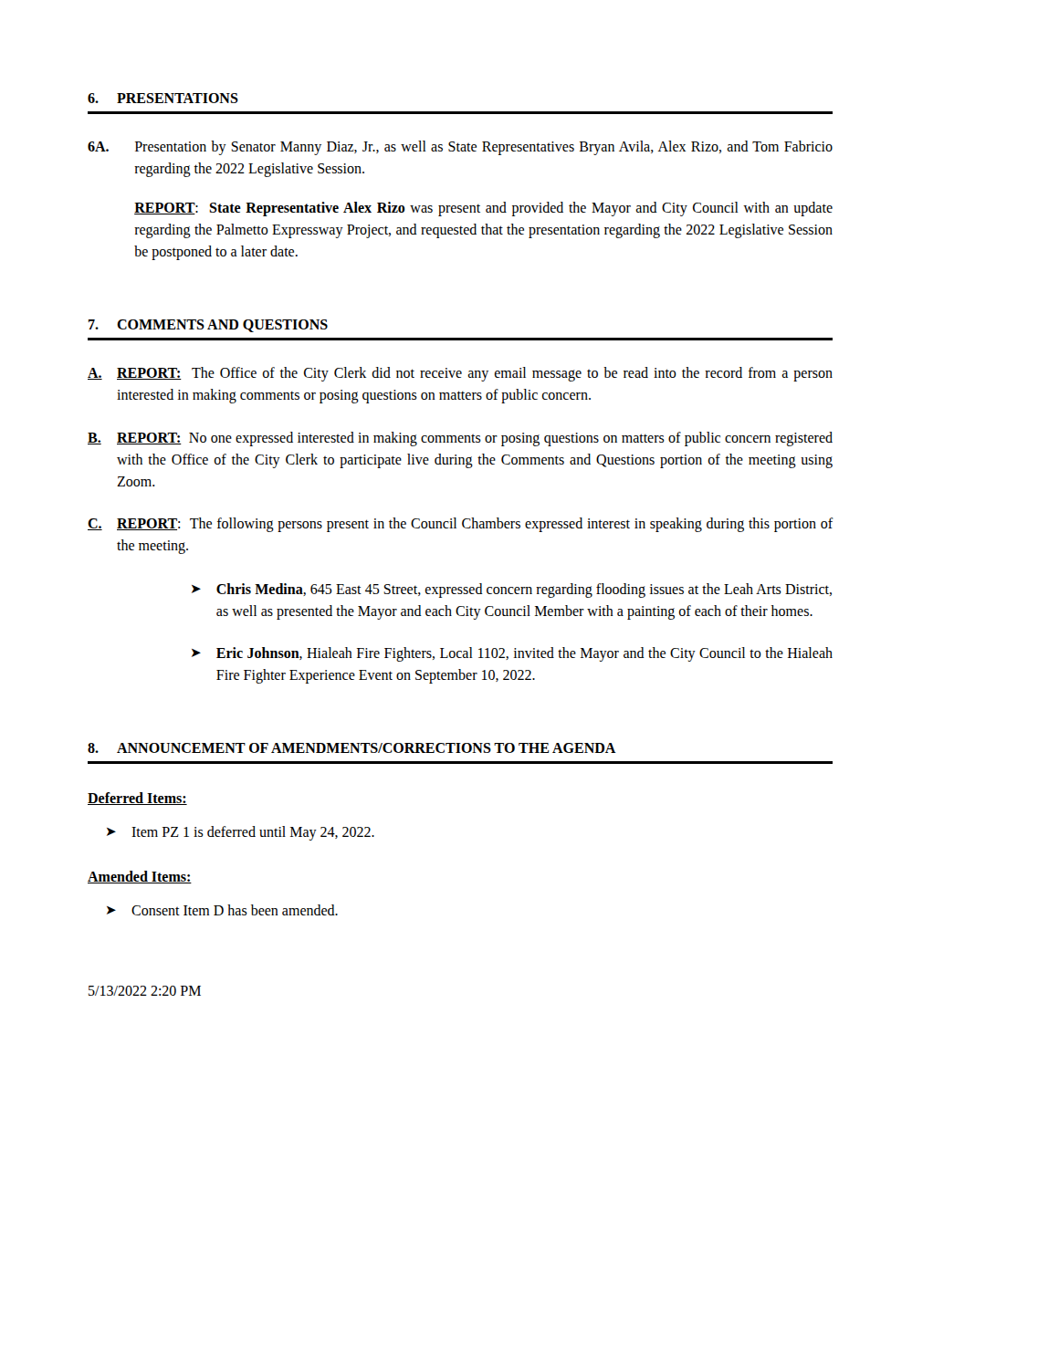6. PRESENTATIONS
6A.
Presentation by Senator Manny Diaz, Jr., as well as State Representatives Bryan Avila, Alex Rizo, and Tom Fabricio regarding the 2022 Legislative Session.
REPORT: State Representative Alex Rizo was present and provided the Mayor and City Council with an update regarding the Palmetto Expressway Project, and requested that the presentation regarding the 2022 Legislative Session be postponed to a later date.
7. COMMENTS AND QUESTIONS
A.
REPORT: The Office of the City Clerk did not receive any email message to be read into the record from a person interested in making comments or posing questions on matters of public concern.
B.
REPORT: No one expressed interested in making comments or posing questions on matters of public concern registered with the Office of the City Clerk to participate live during the Comments and Questions portion of the meeting using Zoom.
C.
REPORT: The following persons present in the Council Chambers expressed interest in speaking during this portion of the meeting.
Chris Medina, 645 East 45 Street, expressed concern regarding flooding issues at the Leah Arts District, as well as presented the Mayor and each City Council Member with a painting of each of their homes.
Eric Johnson, Hialeah Fire Fighters, Local 1102, invited the Mayor and the City Council to the Hialeah Fire Fighter Experience Event on September 10, 2022.
8. ANNOUNCEMENT OF AMENDMENTS/CORRECTIONS TO THE AGENDA
Deferred Items:
Item PZ 1 is deferred until May 24, 2022.
Amended Items:
Consent Item D has been amended.
5/13/2022 2:20 PM